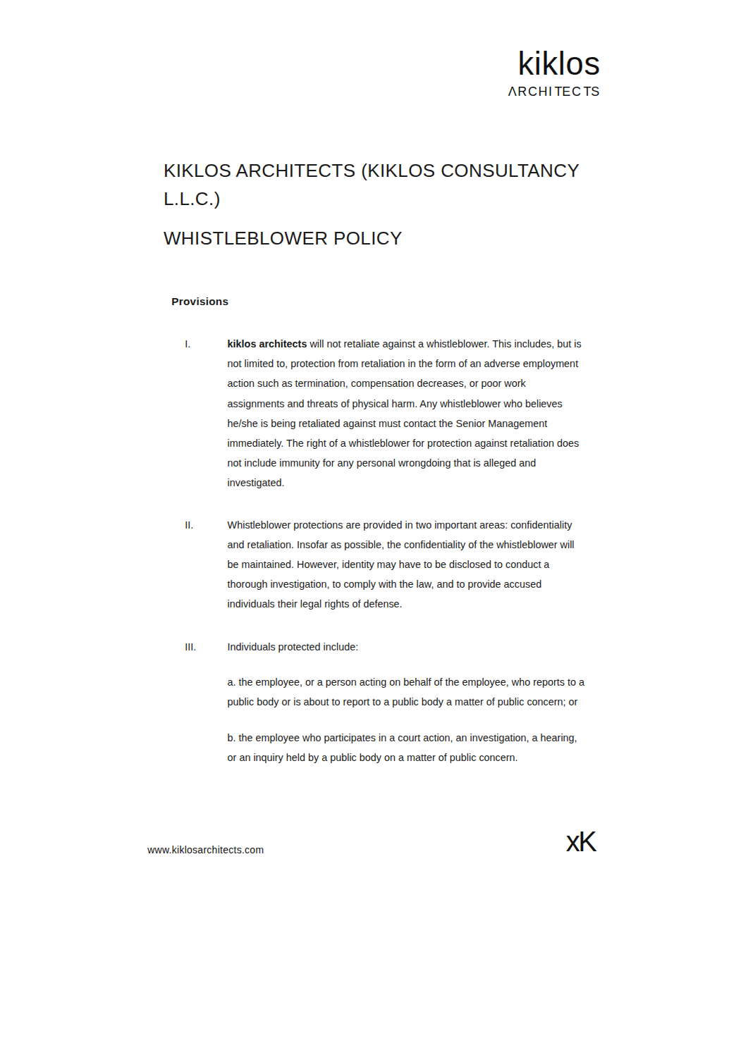kiklos
ΛRCHITECTS
KIKLOS ARCHITECTS (KIKLOS CONSULTANCY L.L.C.) WHISTLEBLOWER POLICY
Provisions
kiklos architects will not retaliate against a whistleblower. This includes, but is not limited to, protection from retaliation in the form of an adverse employment action such as termination, compensation decreases, or poor work assignments and threats of physical harm. Any whistleblower who believes he/she is being retaliated against must contact the Senior Management immediately. The right of a whistleblower for protection against retaliation does not include immunity for any personal wrongdoing that is alleged and investigated.
Whistleblower protections are provided in two important areas: confidentiality and retaliation. Insofar as possible, the confidentiality of the whistleblower will be maintained. However, identity may have to be disclosed to conduct a thorough investigation, to comply with the law, and to provide accused individuals their legal rights of defense.
Individuals protected include:
a. the employee, or a person acting on behalf of the employee, who reports to a public body or is about to report to a public body a matter of public concern; or
b. the employee who participates in a court action, an investigation, a hearing, or an inquiry held by a public body on a matter of public concern.
www.kiklosarchitects.com
xΚ